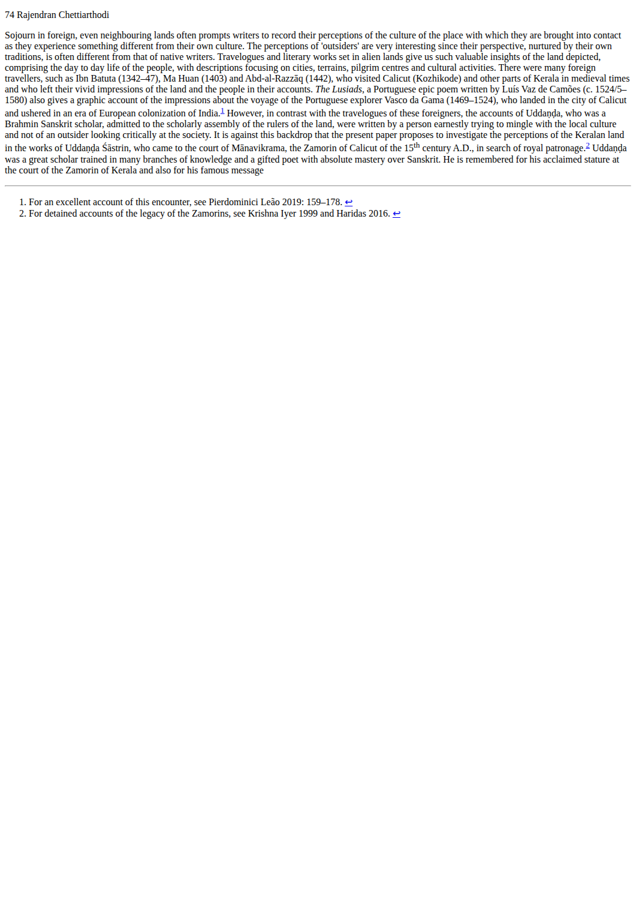74 Rajendran Chettiarthodi
Sojourn in foreign, even neighbouring lands often prompts writers to record their perceptions of the culture of the place with which they are brought into contact as they experience something different from their own culture. The perceptions of 'outsiders' are very interesting since their perspective, nurtured by their own traditions, is often different from that of native writers. Travelogues and literary works set in alien lands give us such valuable insights of the land depicted, comprising the day to day life of the people, with descriptions focusing on cities, terrains, pilgrim centres and cultural activities. There were many foreign travellers, such as Ibn Batuta (1342–47), Ma Huan (1403) and Abd-al-Razzāq (1442), who visited Calicut (Kozhikode) and other parts of Kerala in medieval times and who left their vivid impressions of the land and the people in their accounts. The Lusiads, a Portuguese epic poem written by Luís Vaz de Camões (c. 1524/5–1580) also gives a graphic account of the impressions about the voyage of the Portuguese explorer Vasco da Gama (1469–1524), who landed in the city of Calicut and ushered in an era of European colonization of India.1 However, in contrast with the travelogues of these foreigners, the accounts of Uddaṇḍa, who was a Brahmin Sanskrit scholar, admitted to the scholarly assembly of the rulers of the land, were written by a person earnestly trying to mingle with the local culture and not of an outsider looking critically at the society. It is against this backdrop that the present paper proposes to investigate the perceptions of the Keralan land in the works of Uddaṇḍa Śāstrin, who came to the court of Mānavikrama, the Zamorin of Calicut of the 15th century A.D., in search of royal patronage.2 Uddaṇḍa was a great scholar trained in many branches of knowledge and a gifted poet with absolute mastery over Sanskrit. He is remembered for his acclaimed stature at the court of the Zamorin of Kerala and also for his famous message
For an excellent account of this encounter, see Pierdominici Leão 2019: 159–178. ↩
For detained accounts of the legacy of the Zamorins, see Krishna Iyer 1999 and Haridas 2016. ↩